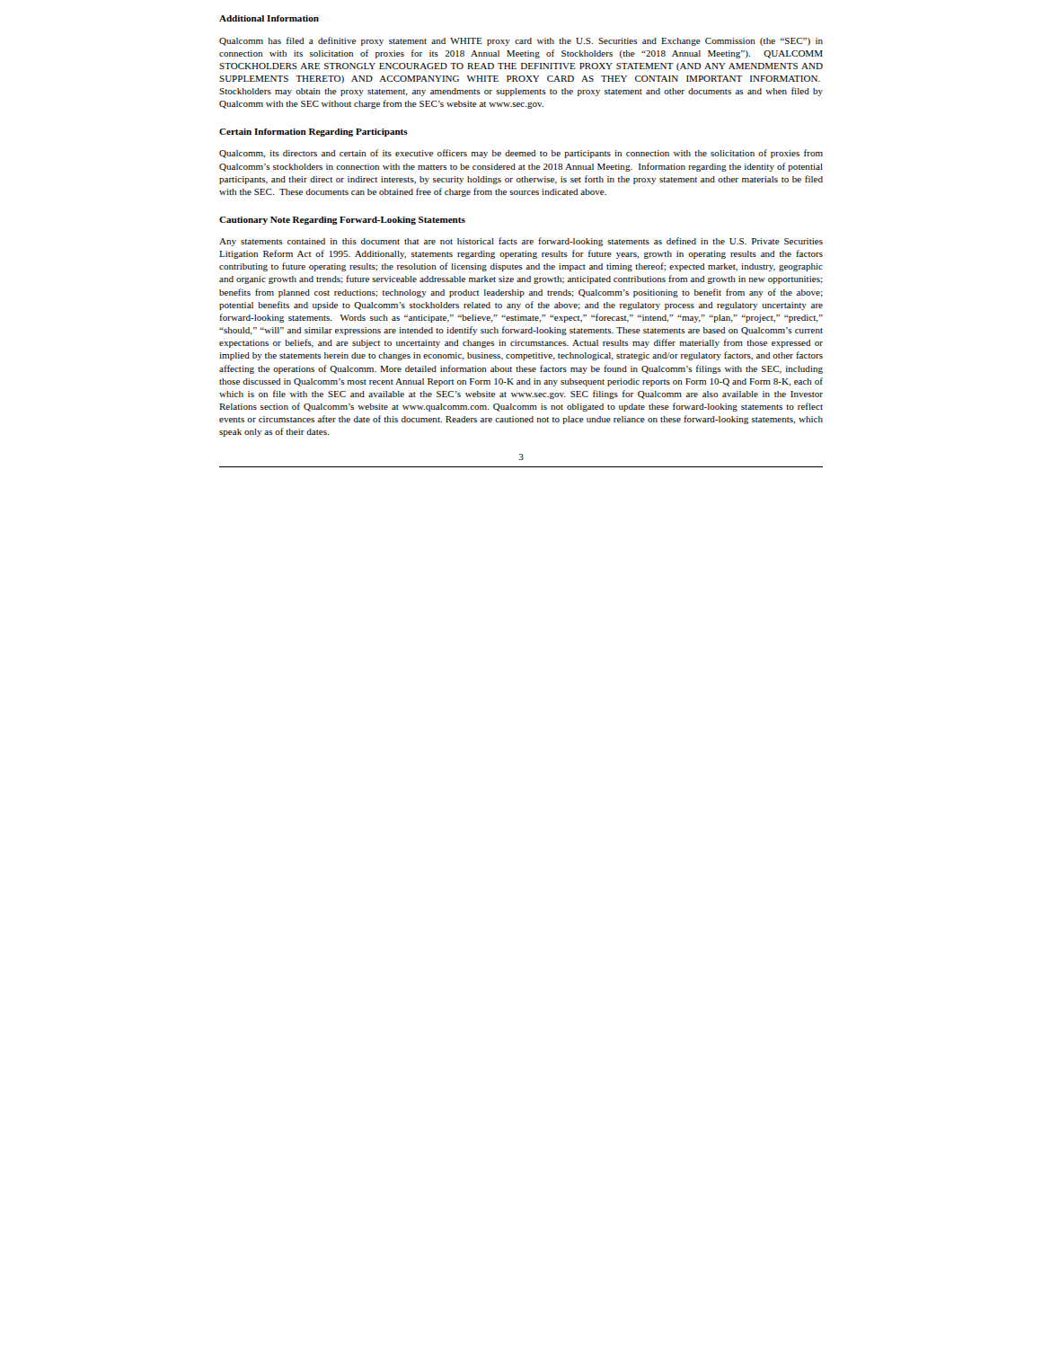Additional Information
Qualcomm has filed a definitive proxy statement and WHITE proxy card with the U.S. Securities and Exchange Commission (the “SEC”) in connection with its solicitation of proxies for its 2018 Annual Meeting of Stockholders (the “2018 Annual Meeting”). QUALCOMM STOCKHOLDERS ARE STRONGLY ENCOURAGED TO READ THE DEFINITIVE PROXY STATEMENT (AND ANY AMENDMENTS AND SUPPLEMENTS THERETO) AND ACCOMPANYING WHITE PROXY CARD AS THEY CONTAIN IMPORTANT INFORMATION. Stockholders may obtain the proxy statement, any amendments or supplements to the proxy statement and other documents as and when filed by Qualcomm with the SEC without charge from the SEC’s website at www.sec.gov.
Certain Information Regarding Participants
Qualcomm, its directors and certain of its executive officers may be deemed to be participants in connection with the solicitation of proxies from Qualcomm’s stockholders in connection with the matters to be considered at the 2018 Annual Meeting. Information regarding the identity of potential participants, and their direct or indirect interests, by security holdings or otherwise, is set forth in the proxy statement and other materials to be filed with the SEC. These documents can be obtained free of charge from the sources indicated above.
Cautionary Note Regarding Forward-Looking Statements
Any statements contained in this document that are not historical facts are forward-looking statements as defined in the U.S. Private Securities Litigation Reform Act of 1995. Additionally, statements regarding operating results for future years, growth in operating results and the factors contributing to future operating results; the resolution of licensing disputes and the impact and timing thereof; expected market, industry, geographic and organic growth and trends; future serviceable addressable market size and growth; anticipated contributions from and growth in new opportunities; benefits from planned cost reductions; technology and product leadership and trends; Qualcomm’s positioning to benefit from any of the above; potential benefits and upside to Qualcomm’s stockholders related to any of the above; and the regulatory process and regulatory uncertainty are forward-looking statements. Words such as “anticipate,” “believe,” “estimate,” “expect,” “forecast,” “intend,” “may,” “plan,” “project,” “predict,” “should,” “will” and similar expressions are intended to identify such forward-looking statements. These statements are based on Qualcomm’s current expectations or beliefs, and are subject to uncertainty and changes in circumstances. Actual results may differ materially from those expressed or implied by the statements herein due to changes in economic, business, competitive, technological, strategic and/or regulatory factors, and other factors affecting the operations of Qualcomm. More detailed information about these factors may be found in Qualcomm’s filings with the SEC, including those discussed in Qualcomm’s most recent Annual Report on Form 10-K and in any subsequent periodic reports on Form 10-Q and Form 8-K, each of which is on file with the SEC and available at the SEC’s website at www.sec.gov. SEC filings for Qualcomm are also available in the Investor Relations section of Qualcomm’s website at www.qualcomm.com. Qualcomm is not obligated to update these forward-looking statements to reflect events or circumstances after the date of this document. Readers are cautioned not to place undue reliance on these forward-looking statements, which speak only as of their dates.
3